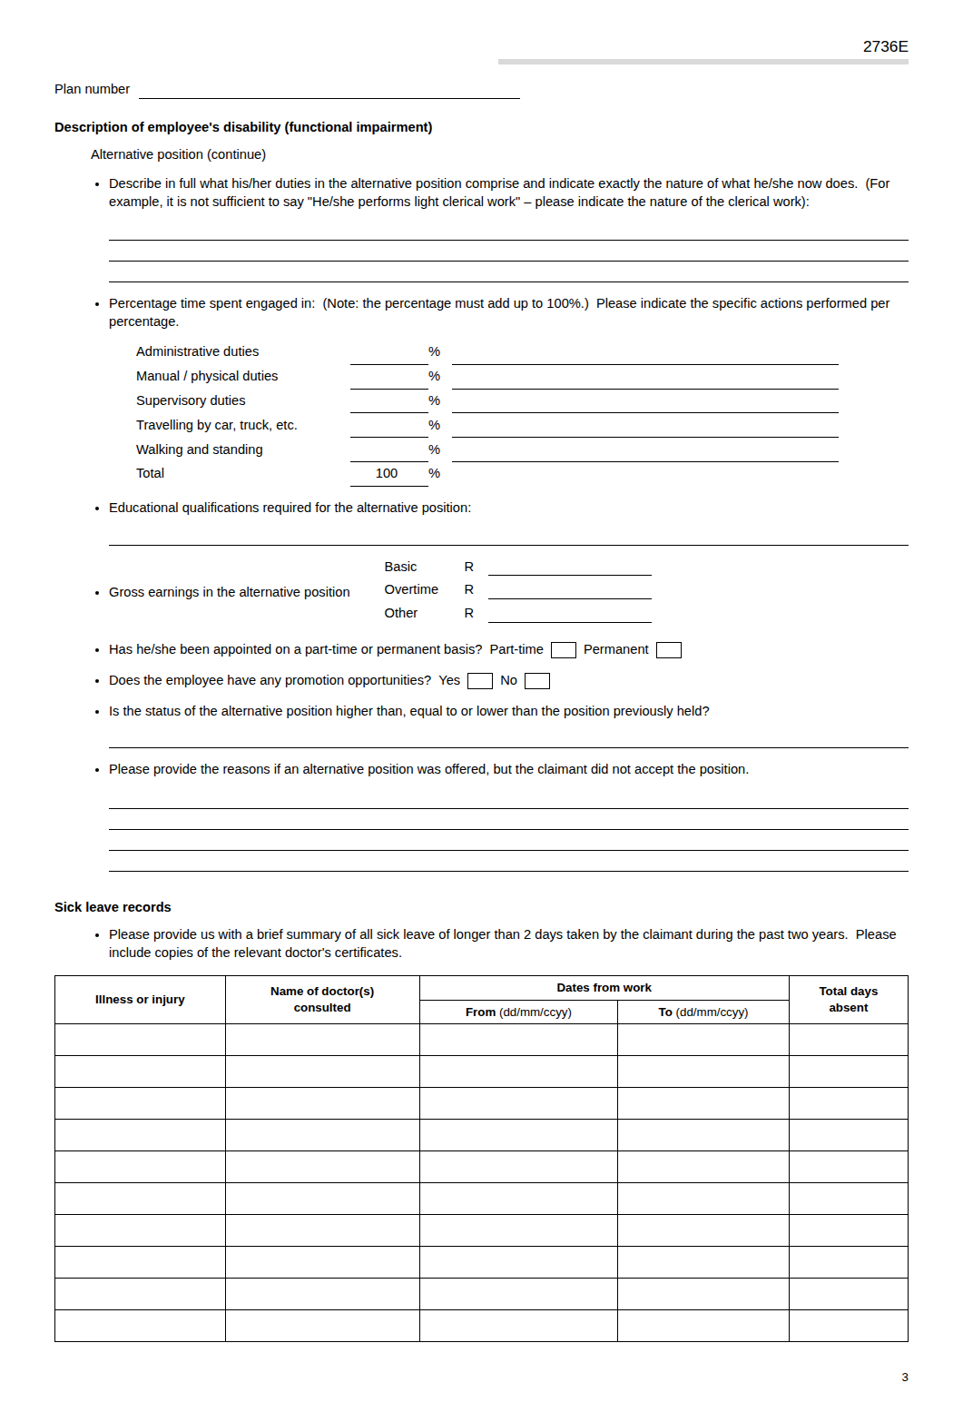2736E
Plan number
Description of employee's disability (functional impairment)
Alternative position (continue)
Describe in full what his/her duties in the alternative position comprise and indicate exactly the nature of what he/she now does. (For example, it is not sufficient to say "He/she performs light clerical work" – please indicate the nature of the clerical work):
Percentage time spent engaged in: (Note: the percentage must add up to 100%.) Please indicate the specific actions performed per percentage.
| Administrative duties | | % | |
| Manual / physical duties | | % | |
| Supervisory duties | | % | |
| Travelling by car, truck, etc. | | % | |
| Walking and standing | | % | |
| Total | 100 | % | |
Educational qualifications required for the alternative position:
Gross earnings in the alternative position
Basic R
Overtime R
Other R
Has he/she been appointed on a part-time or permanent basis? Part-time Permanent
Does the employee have any promotion opportunities? Yes No
Is the status of the alternative position higher than, equal to or lower than the position previously held?
Please provide the reasons if an alternative position was offered, but the claimant did not accept the position.
Sick leave records
Please provide us with a brief summary of all sick leave of longer than 2 days taken by the claimant during the past two years. Please include copies of the relevant doctor's certificates.
| Illness or injury | Name of doctor(s) consulted | Dates from work | Total days absent |
| --- | --- | --- | --- |
| From (dd/mm/ccyy) | To (dd/mm/ccyy) |
3